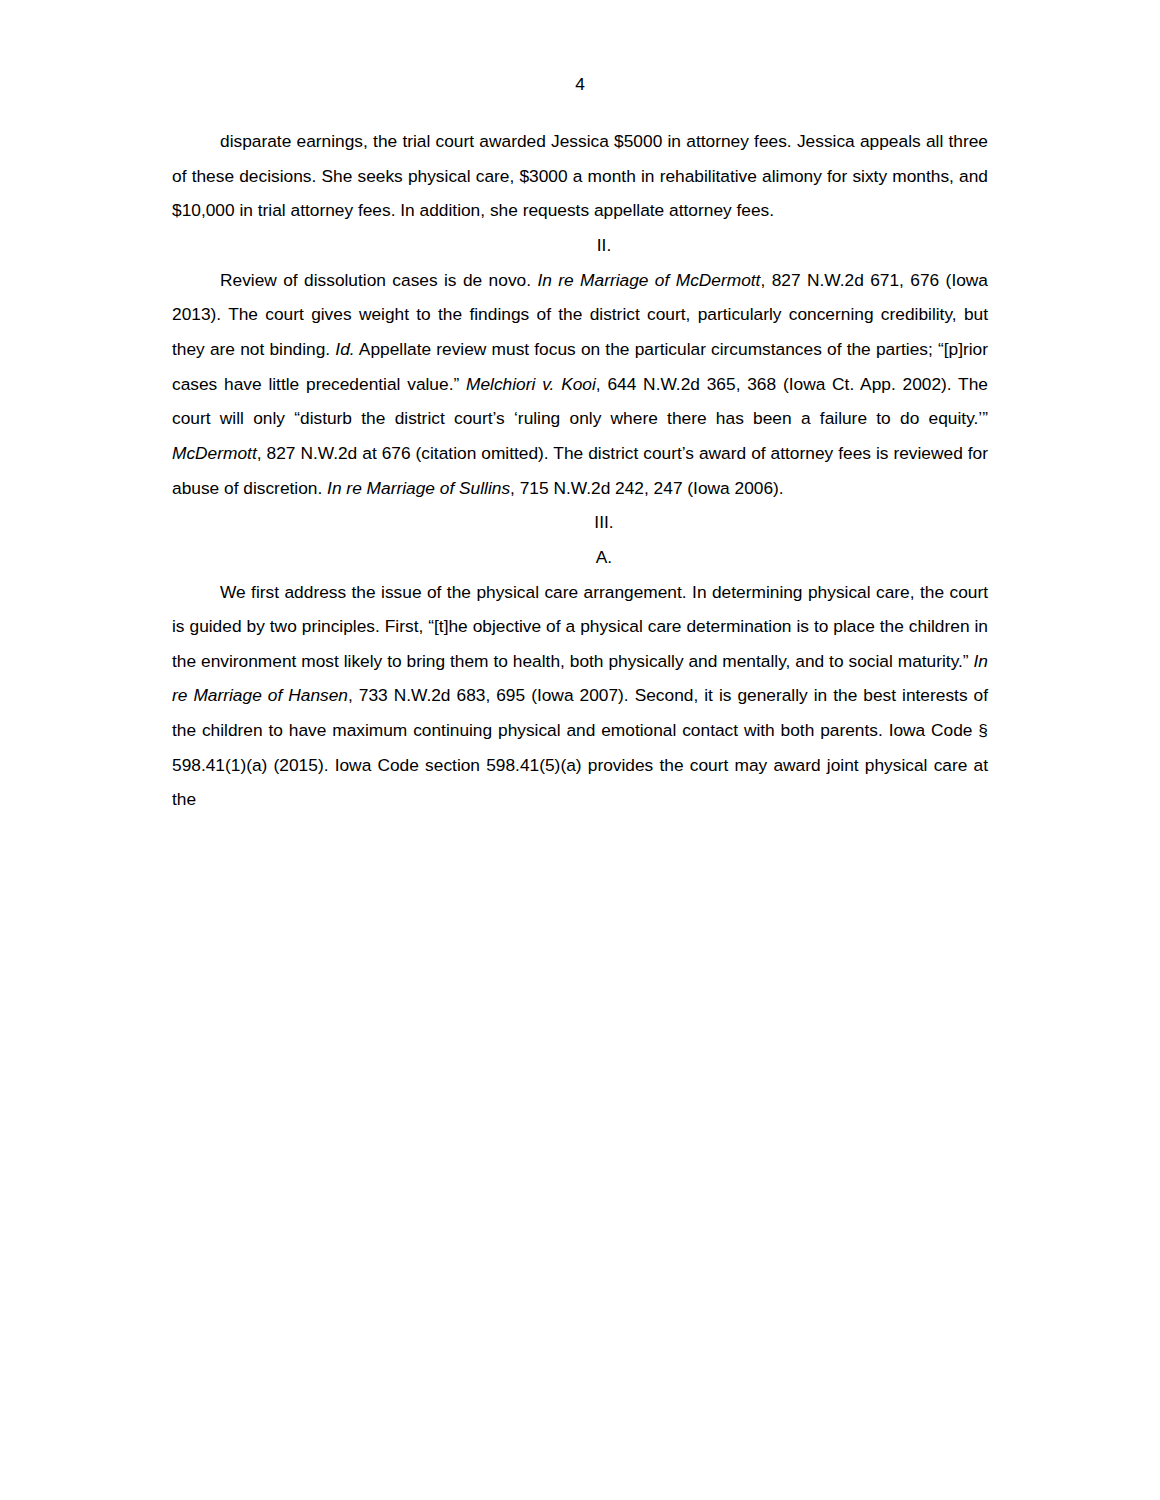4
disparate earnings, the trial court awarded Jessica $5000 in attorney fees. Jessica appeals all three of these decisions. She seeks physical care, $3000 a month in rehabilitative alimony for sixty months, and $10,000 in trial attorney fees. In addition, she requests appellate attorney fees.
II.
Review of dissolution cases is de novo. In re Marriage of McDermott, 827 N.W.2d 671, 676 (Iowa 2013). The court gives weight to the findings of the district court, particularly concerning credibility, but they are not binding. Id. Appellate review must focus on the particular circumstances of the parties; “[p]rior cases have little precedential value.” Melchiori v. Kooi, 644 N.W.2d 365, 368 (Iowa Ct. App. 2002). The court will only “disturb the district court’s ‘ruling only where there has been a failure to do equity.’” McDermott, 827 N.W.2d at 676 (citation omitted). The district court’s award of attorney fees is reviewed for abuse of discretion. In re Marriage of Sullins, 715 N.W.2d 242, 247 (Iowa 2006).
III.
A.
We first address the issue of the physical care arrangement. In determining physical care, the court is guided by two principles. First, “[t]he objective of a physical care determination is to place the children in the environment most likely to bring them to health, both physically and mentally, and to social maturity.” In re Marriage of Hansen, 733 N.W.2d 683, 695 (Iowa 2007). Second, it is generally in the best interests of the children to have maximum continuing physical and emotional contact with both parents. Iowa Code § 598.41(1)(a) (2015). Iowa Code section 598.41(5)(a) provides the court may award joint physical care at the